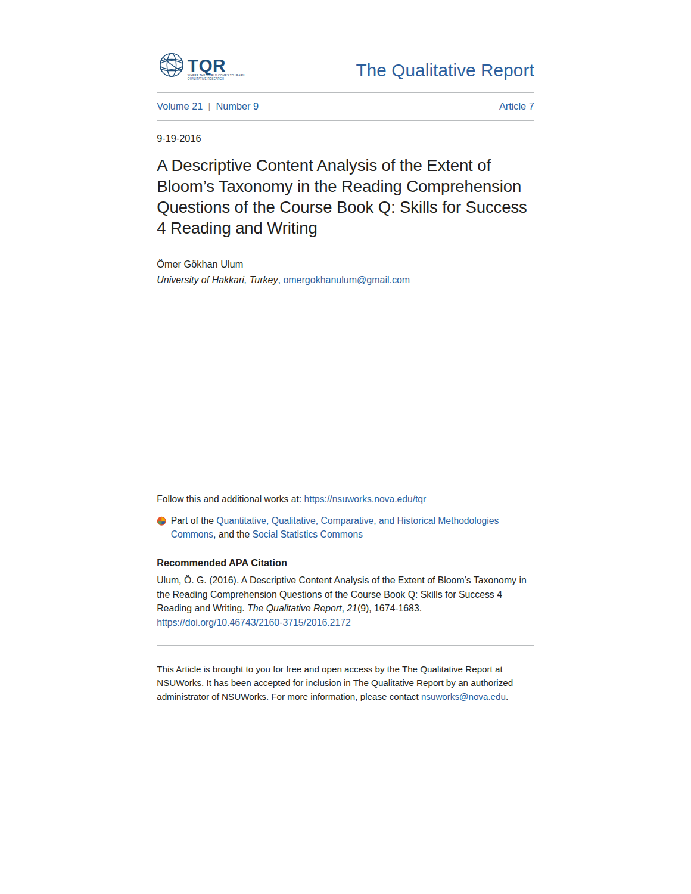TQR logo TQR WHERE THE WORLD COMES TO LEARN QUALITATIVE RESEARCH
The Qualitative Report
Volume 21|Number 9
Article 7
9-19-2016
A Descriptive Content Analysis of the Extent of Bloom’s Taxonomy in the Reading Comprehension Questions of the Course Book Q: Skills for Success 4 Reading and Writing
Ömer Gökhan Ulum
University of Hakkari, Turkey, omergokhanulum@gmail.com
Follow this and additional works at: https://nsuworks.nova.edu/tqr
Part of the Quantitative, Qualitative, Comparative, and Historical Methodologies Commons, and the Social Statistics Commons
Recommended APA Citation
Ulum, Ö. G. (2016). A Descriptive Content Analysis of the Extent of Bloom’s Taxonomy in the Reading Comprehension Questions of the Course Book Q: Skills for Success 4 Reading and Writing. The Qualitative Report, 21(9), 1674-1683. https://doi.org/10.46743/2160-3715/2016.2172
This Article is brought to you for free and open access by the The Qualitative Report at NSUWorks. It has been accepted for inclusion in The Qualitative Report by an authorized administrator of NSUWorks. For more information, please contact nsuworks@nova.edu.